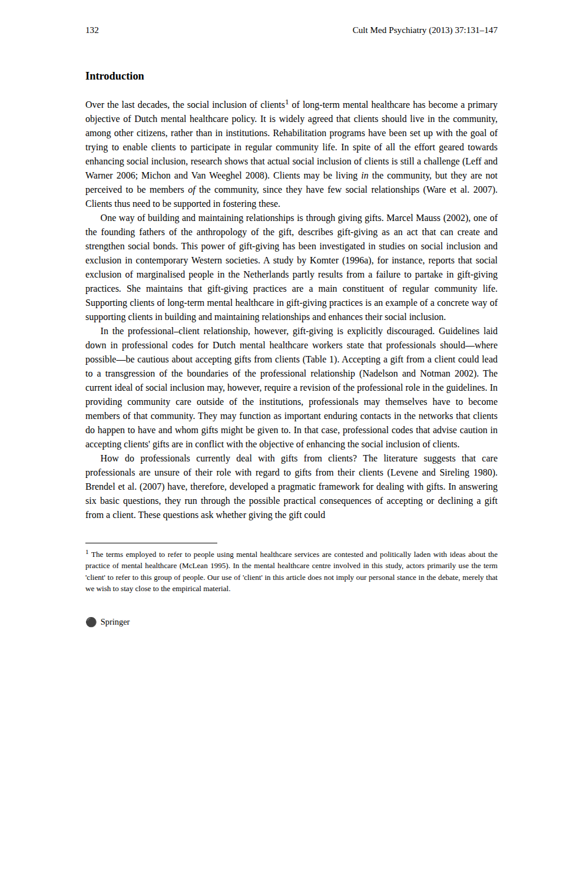132 Cult Med Psychiatry (2013) 37:131–147
Introduction
Over the last decades, the social inclusion of clients1 of long-term mental healthcare has become a primary objective of Dutch mental healthcare policy. It is widely agreed that clients should live in the community, among other citizens, rather than in institutions. Rehabilitation programs have been set up with the goal of trying to enable clients to participate in regular community life. In spite of all the effort geared towards enhancing social inclusion, research shows that actual social inclusion of clients is still a challenge (Leff and Warner 2006; Michon and Van Weeghel 2008). Clients may be living in the community, but they are not perceived to be members of the community, since they have few social relationships (Ware et al. 2007). Clients thus need to be supported in fostering these.
One way of building and maintaining relationships is through giving gifts. Marcel Mauss (2002), one of the founding fathers of the anthropology of the gift, describes gift-giving as an act that can create and strengthen social bonds. This power of gift-giving has been investigated in studies on social inclusion and exclusion in contemporary Western societies. A study by Komter (1996a), for instance, reports that social exclusion of marginalised people in the Netherlands partly results from a failure to partake in gift-giving practices. She maintains that gift-giving practices are a main constituent of regular community life. Supporting clients of long-term mental healthcare in gift-giving practices is an example of a concrete way of supporting clients in building and maintaining relationships and enhances their social inclusion.
In the professional–client relationship, however, gift-giving is explicitly discouraged. Guidelines laid down in professional codes for Dutch mental healthcare workers state that professionals should—where possible—be cautious about accepting gifts from clients (Table 1). Accepting a gift from a client could lead to a transgression of the boundaries of the professional relationship (Nadelson and Notman 2002). The current ideal of social inclusion may, however, require a revision of the professional role in the guidelines. In providing community care outside of the institutions, professionals may themselves have to become members of that community. They may function as important enduring contacts in the networks that clients do happen to have and whom gifts might be given to. In that case, professional codes that advise caution in accepting clients' gifts are in conflict with the objective of enhancing the social inclusion of clients.
How do professionals currently deal with gifts from clients? The literature suggests that care professionals are unsure of their role with regard to gifts from their clients (Levene and Sireling 1980). Brendel et al. (2007) have, therefore, developed a pragmatic framework for dealing with gifts. In answering six basic questions, they run through the possible practical consequences of accepting or declining a gift from a client. These questions ask whether giving the gift could
1 The terms employed to refer to people using mental healthcare services are contested and politically laden with ideas about the practice of mental healthcare (McLean 1995). In the mental healthcare centre involved in this study, actors primarily use the term 'client' to refer to this group of people. Our use of 'client' in this article does not imply our personal stance in the debate, merely that we wish to stay close to the empirical material.
⚫ Springer